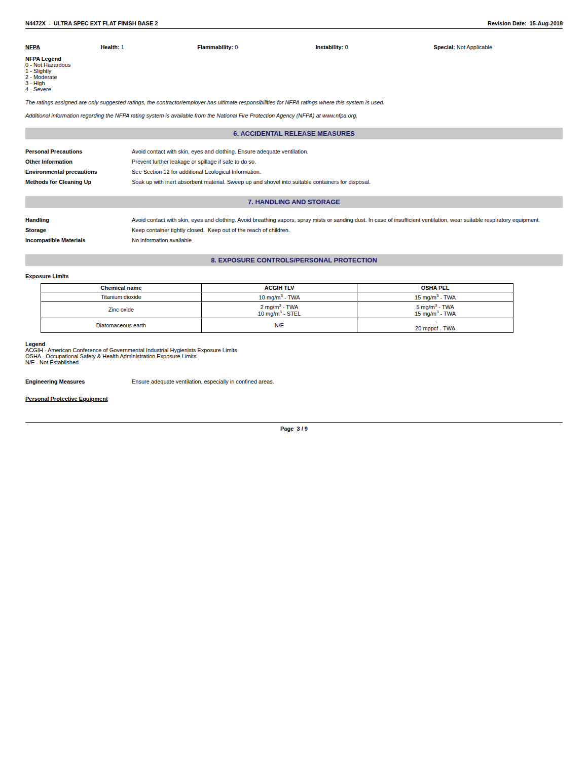N4472X - ULTRA SPEC EXT FLAT FINISH BASE 2
Revision Date: 15-Aug-2018
| NFPA | Health: 1 | Flammability: 0 | Instability: 0 | Special: Not Applicable |
NFPA Legend
0 - Not Hazardous
1 - Slightly
2 - Moderate
3 - High
4 - Severe
The ratings assigned are only suggested ratings, the contractor/employer has ultimate responsibilities for NFPA ratings where this system is used.
Additional information regarding the NFPA rating system is available from the National Fire Protection Agency (NFPA) at www.nfpa.org.
6. ACCIDENTAL RELEASE MEASURES
| Personal Precautions | Avoid contact with skin, eyes and clothing. Ensure adequate ventilation. |
| Other Information | Prevent further leakage or spillage if safe to do so. |
| Environmental precautions | See Section 12 for additional Ecological Information. |
| Methods for Cleaning Up | Soak up with inert absorbent material. Sweep up and shovel into suitable containers for disposal. |
7. HANDLING AND STORAGE
| Handling | Avoid contact with skin, eyes and clothing. Avoid breathing vapors, spray mists or sanding dust. In case of insufficient ventilation, wear suitable respiratory equipment. |
| Storage | Keep container tightly closed. Keep out of the reach of children. |
| Incompatible Materials | No information available |
8. EXPOSURE CONTROLS/PERSONAL PROTECTION
Exposure Limits
| Chemical name | ACGIH TLV | OSHA PEL |
| --- | --- | --- |
| Titanium dioxide | 10 mg/m 3 - TWA | 15 mg/m 3 - TWA |
| Zinc oxide | 2 mg/m 3 - TWA 10 mg/m 3 - STEL | 5 mg/m 3 - TWA 15 mg/m 3 - TWA |
| Diatomaceous earth | N/E | - 20 mppcf - TWA |
Legend
ACGIH - American Conference of Governmental Industrial Hygienists Exposure Limits
OSHA - Occupational Safety & Health Administration Exposure Limits
N/E - Not Established
| Engineering Measures | Ensure adequate ventilation, especially in confined areas. |
Personal Protective Equipment
Page 3 / 9